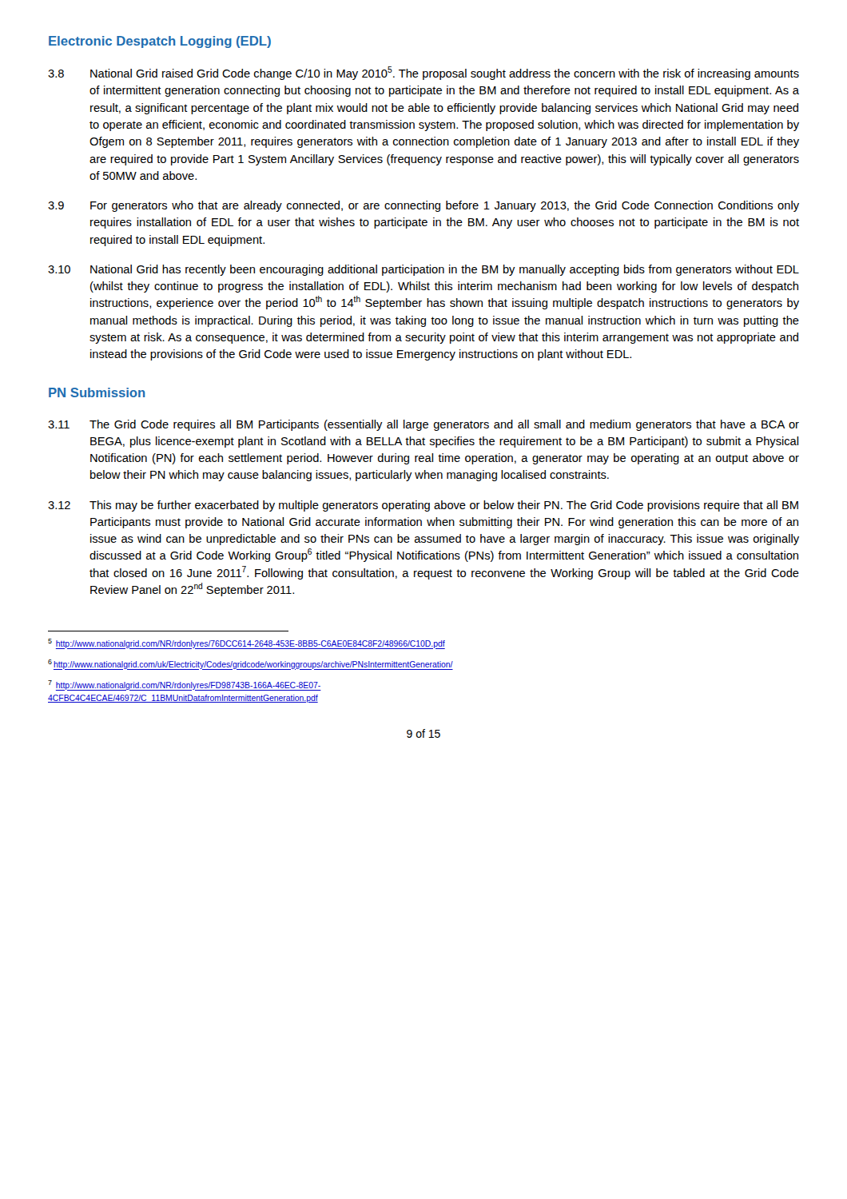Electronic Despatch Logging (EDL)
3.8
National Grid raised Grid Code change C/10 in May 20105. The proposal sought address the concern with the risk of increasing amounts of intermittent generation connecting but choosing not to participate in the BM and therefore not required to install EDL equipment. As a result, a significant percentage of the plant mix would not be able to efficiently provide balancing services which National Grid may need to operate an efficient, economic and coordinated transmission system. The proposed solution, which was directed for implementation by Ofgem on 8 September 2011, requires generators with a connection completion date of 1 January 2013 and after to install EDL if they are required to provide Part 1 System Ancillary Services (frequency response and reactive power), this will typically cover all generators of 50MW and above.
3.9
For generators who that are already connected, or are connecting before 1 January 2013, the Grid Code Connection Conditions only requires installation of EDL for a user that wishes to participate in the BM. Any user who chooses not to participate in the BM is not required to install EDL equipment.
3.10
National Grid has recently been encouraging additional participation in the BM by manually accepting bids from generators without EDL (whilst they continue to progress the installation of EDL). Whilst this interim mechanism had been working for low levels of despatch instructions, experience over the period 10th to 14th September has shown that issuing multiple despatch instructions to generators by manual methods is impractical. During this period, it was taking too long to issue the manual instruction which in turn was putting the system at risk. As a consequence, it was determined from a security point of view that this interim arrangement was not appropriate and instead the provisions of the Grid Code were used to issue Emergency instructions on plant without EDL.
PN Submission
3.11
The Grid Code requires all BM Participants (essentially all large generators and all small and medium generators that have a BCA or BEGA, plus licence-exempt plant in Scotland with a BELLA that specifies the requirement to be a BM Participant) to submit a Physical Notification (PN) for each settlement period. However during real time operation, a generator may be operating at an output above or below their PN which may cause balancing issues, particularly when managing localised constraints.
3.12
This may be further exacerbated by multiple generators operating above or below their PN. The Grid Code provisions require that all BM Participants must provide to National Grid accurate information when submitting their PN. For wind generation this can be more of an issue as wind can be unpredictable and so their PNs can be assumed to have a larger margin of inaccuracy. This issue was originally discussed at a Grid Code Working Group6 titled “Physical Notifications (PNs) from Intermittent Generation” which issued a consultation that closed on 16 June 20117. Following that consultation, a request to reconvene the Working Group will be tabled at the Grid Code Review Panel on 22nd September 2011.
5 http://www.nationalgrid.com/NR/rdonlyres/76DCC614-2648-453E-8BB5-C6AE0E84C8F2/48966/C10D.pdf
6 http://www.nationalgrid.com/uk/Electricity/Codes/gridcode/workinggroups/archive/PNsIntermittentGeneration/
7 http://www.nationalgrid.com/NR/rdonlyres/FD98743B-166A-46EC-8E07-
4CFBC4C4ECAE/46972/C_11BMUnitDatafromIntermittentGeneration.pdf
9 of 15